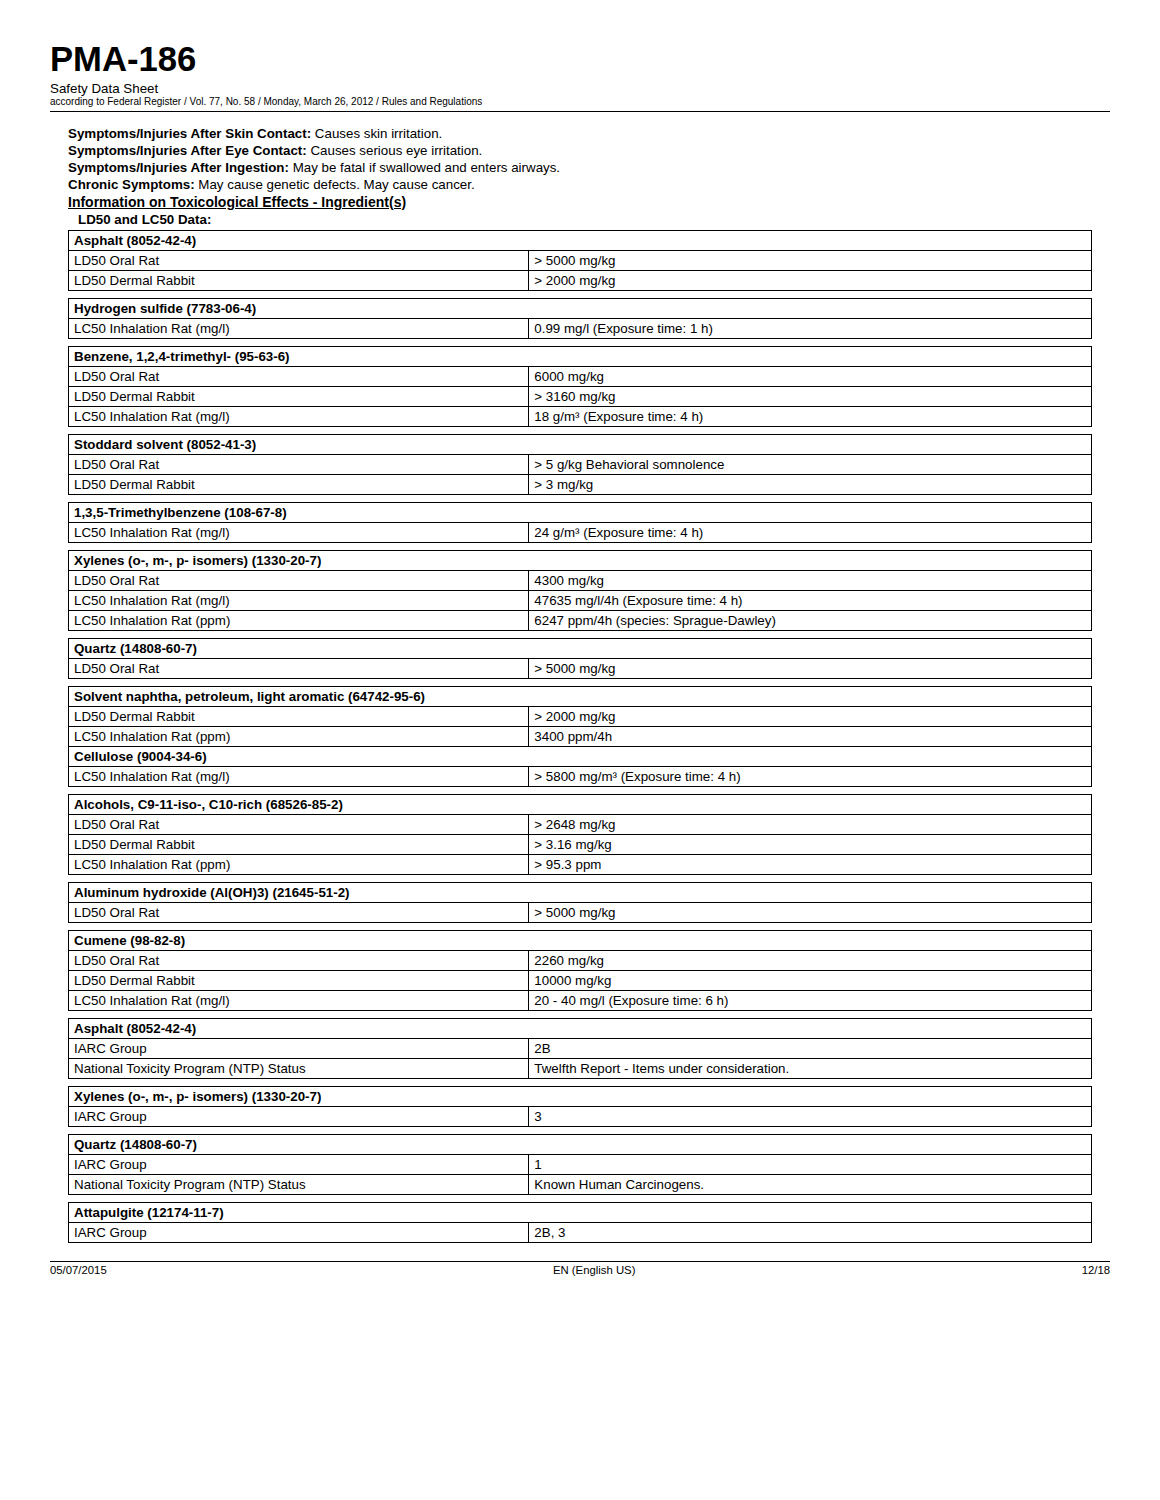PMA-186
Safety Data Sheet
according to Federal Register / Vol. 77, No. 58 / Monday, March 26, 2012 / Rules and Regulations
Symptoms/Injuries After Skin Contact: Causes skin irritation.
Symptoms/Injuries After Eye Contact: Causes serious eye irritation.
Symptoms/Injuries After Ingestion: May be fatal if swallowed and enters airways.
Chronic Symptoms: May cause genetic defects. May cause cancer.
Information on Toxicological Effects - Ingredient(s)
LD50 and LC50 Data:
| Asphalt (8052-42-4) |
| LD50 Oral Rat | > 5000 mg/kg |
| LD50 Dermal Rabbit | > 2000 mg/kg |
| Hydrogen sulfide (7783-06-4) |
| LC50 Inhalation Rat (mg/l) | 0.99 mg/l (Exposure time: 1 h) |
| Benzene, 1,2,4-trimethyl- (95-63-6) |
| LD50 Oral Rat | 6000 mg/kg |
| LD50 Dermal Rabbit | > 3160 mg/kg |
| LC50 Inhalation Rat (mg/l) | 18 g/m³ (Exposure time: 4 h) |
| Stoddard solvent (8052-41-3) |
| LD50 Oral Rat | > 5 g/kg Behavioral somnolence |
| LD50 Dermal Rabbit | > 3 mg/kg |
| 1,3,5-Trimethylbenzene (108-67-8) |
| LC50 Inhalation Rat (mg/l) | 24 g/m³ (Exposure time: 4 h) |
| Xylenes (o-, m-, p- isomers) (1330-20-7) |
| LD50 Oral Rat | 4300 mg/kg |
| LC50 Inhalation Rat (mg/l) | 47635 mg/l/4h (Exposure time: 4 h) |
| LC50 Inhalation Rat (ppm) | 6247 ppm/4h (species: Sprague-Dawley) |
| Quartz (14808-60-7) |
| LD50 Oral Rat | > 5000 mg/kg |
| Solvent naphtha, petroleum, light aromatic (64742-95-6) |
| LD50 Dermal Rabbit | > 2000 mg/kg |
| LC50 Inhalation Rat (ppm) | 3400 ppm/4h |
| Cellulose (9004-34-6) |
| LC50 Inhalation Rat (mg/l) | > 5800 mg/m³ (Exposure time: 4 h) |
| Alcohols, C9-11-iso-, C10-rich (68526-85-2) |
| LD50 Oral Rat | > 2648 mg/kg |
| LD50 Dermal Rabbit | > 3.16 mg/kg |
| LC50 Inhalation Rat (ppm) | > 95.3 ppm |
| Aluminum hydroxide (Al(OH)3) (21645-51-2) |
| LD50 Oral Rat | > 5000 mg/kg |
| Cumene (98-82-8) |
| LD50 Oral Rat | 2260 mg/kg |
| LD50 Dermal Rabbit | 10000 mg/kg |
| LC50 Inhalation Rat (mg/l) | 20 - 40 mg/l (Exposure time: 6 h) |
| Asphalt (8052-42-4) |
| IARC Group | 2B |
| National Toxicity Program (NTP) Status | Twelfth Report - Items under consideration. |
| Xylenes (o-, m-, p- isomers) (1330-20-7) |
| IARC Group | 3 |
| Quartz (14808-60-7) |
| IARC Group | 1 |
| National Toxicity Program (NTP) Status | Known Human Carcinogens. |
| Attapulgite (12174-11-7) |
| IARC Group | 2B, 3 |
05/07/2015 EN (English US) 12/18